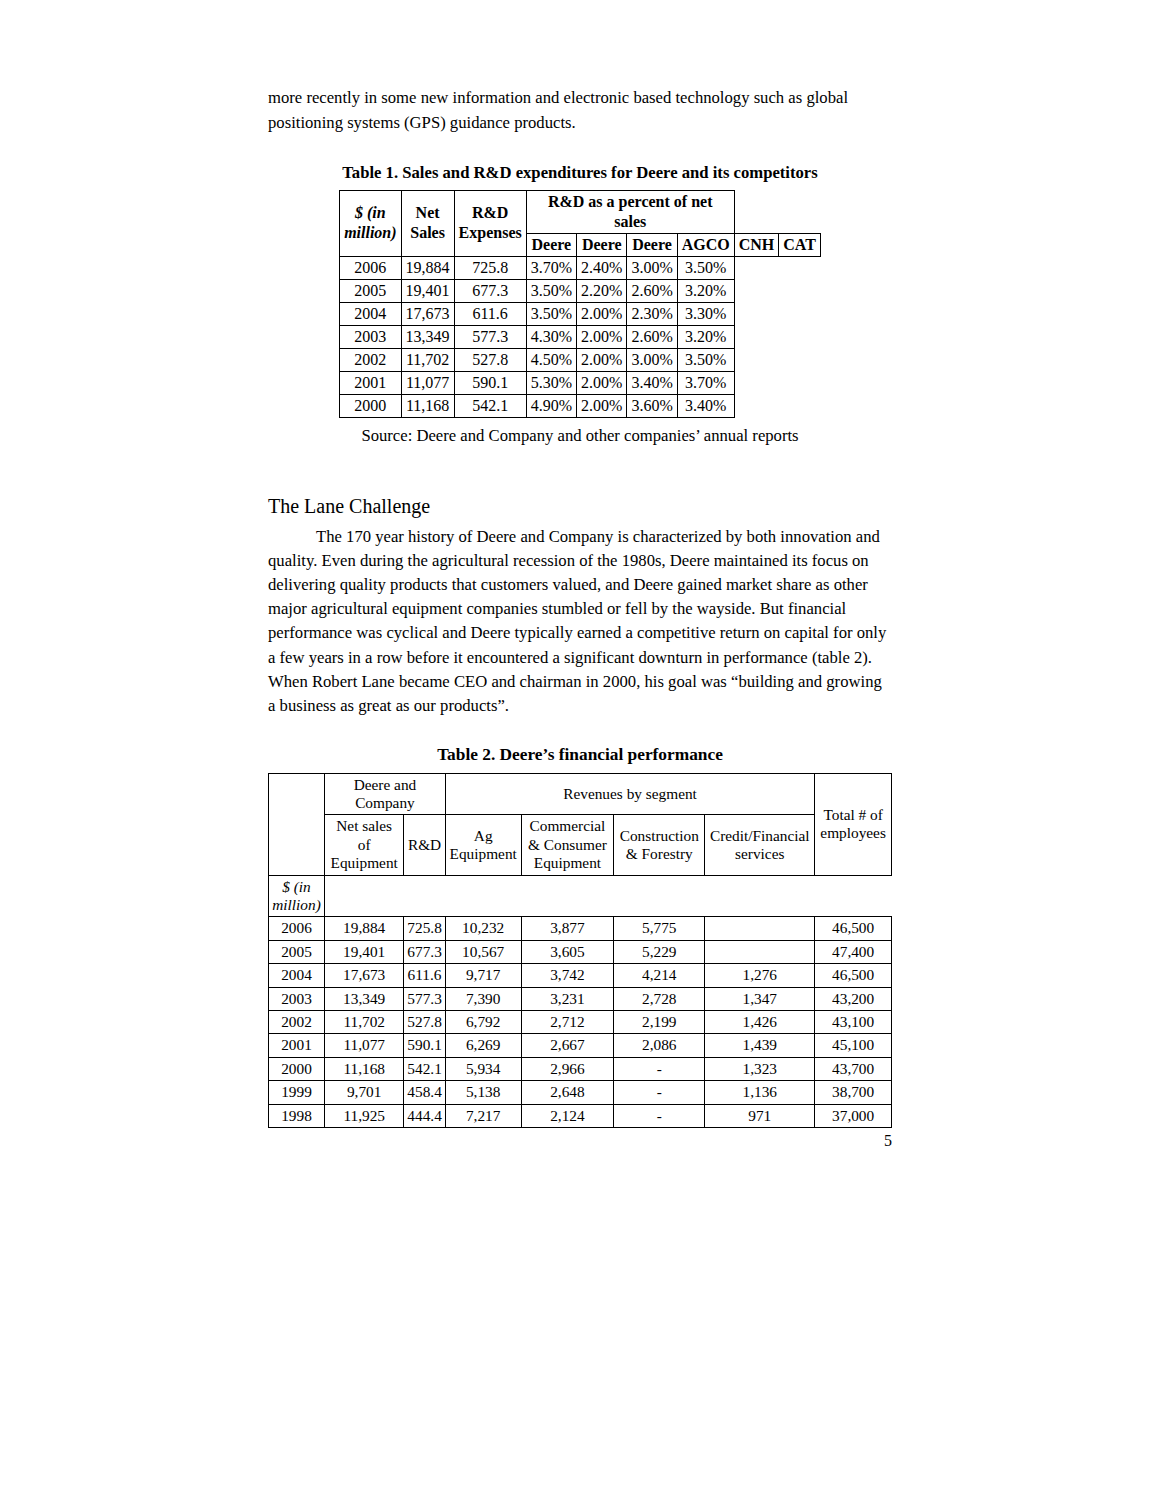more recently in some new information and electronic based technology such as global positioning systems (GPS) guidance products.
Table 1. Sales and R&D expenditures for Deere and its competitors
| $ (in million) | Net Sales | R&D Expenses | R&D as a percent of net sales |
| --- | --- | --- | --- |
| Deere | Deere | Deere | AGCO | CNH | CAT |
| 2006 | 19,884 | 725.8 | 3.70% | 2.40% | 3.00% | 3.50% |
| 2005 | 19,401 | 677.3 | 3.50% | 2.20% | 2.60% | 3.20% |
| 2004 | 17,673 | 611.6 | 3.50% | 2.00% | 2.30% | 3.30% |
| 2003 | 13,349 | 577.3 | 4.30% | 2.00% | 2.60% | 3.20% |
| 2002 | 11,702 | 527.8 | 4.50% | 2.00% | 3.00% | 3.50% |
| 2001 | 11,077 | 590.1 | 5.30% | 2.00% | 3.40% | 3.70% |
| 2000 | 11,168 | 542.1 | 4.90% | 2.00% | 3.60% | 3.40% |
Source: Deere and Company and other companies’ annual reports
The Lane Challenge
The 170 year history of Deere and Company is characterized by both innovation and quality. Even during the agricultural recession of the 1980s, Deere maintained its focus on delivering quality products that customers valued, and Deere gained market share as other major agricultural equipment companies stumbled or fell by the wayside. But financial performance was cyclical and Deere typically earned a competitive return on capital for only a few years in a row before it encountered a significant downturn in performance (table 2). When Robert Lane became CEO and chairman in 2000, his goal was “building and growing a business as great as our products”.
Table 2. Deere’s financial performance
| | Deere and Company | Revenues by segment | Total # of employees |
| --- | --- | --- | --- |
| Net sales of Equipment | R&D | Ag Equipment | Commercial & Consumer Equipment | Construction & Forestry | Credit/Financial services |
| $ (in million) | |
| 2006 | 19,884 | 725.8 | 10,232 | 3,877 | 5,775 | | 46,500 |
| 2005 | 19,401 | 677.3 | 10,567 | 3,605 | 5,229 | | 47,400 |
| 2004 | 17,673 | 611.6 | 9,717 | 3,742 | 4,214 | 1,276 | 46,500 |
| 2003 | 13,349 | 577.3 | 7,390 | 3,231 | 2,728 | 1,347 | 43,200 |
| 2002 | 11,702 | 527.8 | 6,792 | 2,712 | 2,199 | 1,426 | 43,100 |
| 2001 | 11,077 | 590.1 | 6,269 | 2,667 | 2,086 | 1,439 | 45,100 |
| 2000 | 11,168 | 542.1 | 5,934 | 2,966 | - | 1,323 | 43,700 |
| 1999 | 9,701 | 458.4 | 5,138 | 2,648 | - | 1,136 | 38,700 |
| 1998 | 11,925 | 444.4 | 7,217 | 2,124 | - | 971 | 37,000 |
5